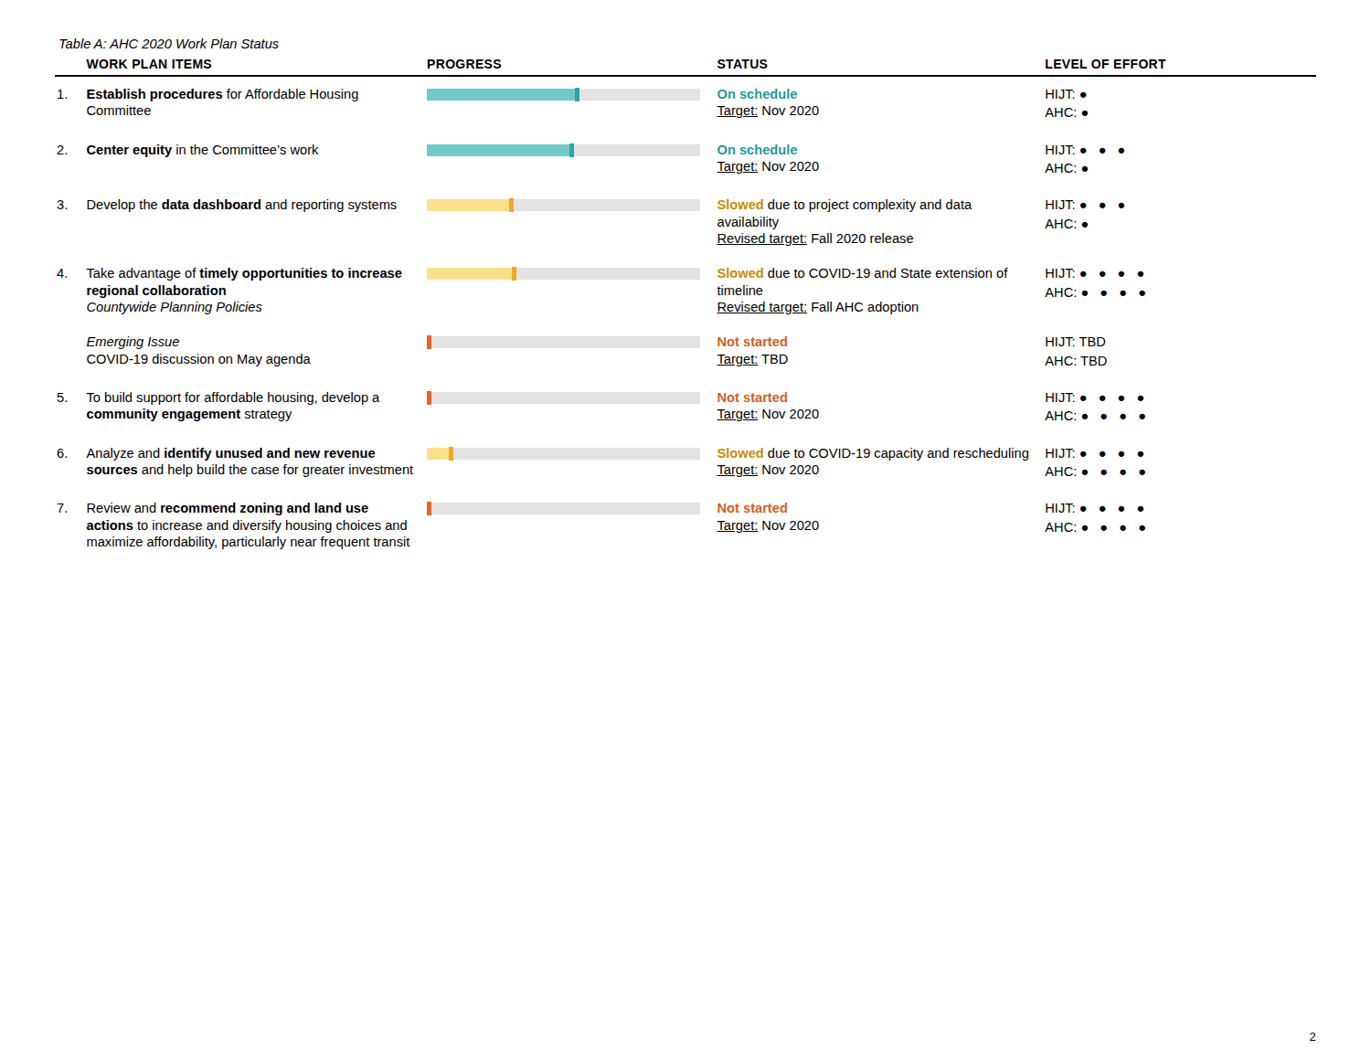Table A: AHC 2020 Work Plan Status
| | WORK PLAN ITEMS | PROGRESS | STATUS | LEVEL OF EFFORT |
| --- | --- | --- | --- | --- |
| 1. | Establish procedures for Affordable Housing Committee | | On schedule Target: Nov 2020 | HIJT: ● AHC: ● |
| 2. | Center equity in the Committee’s work | | On schedule Target: Nov 2020 | HIJT: ● ● ● AHC: ● |
| 3. | Develop the data dashboard and reporting systems | | Slowed due to project complexity and data availability Revised target: Fall 2020 release | HIJT: ● ● ● AHC: ● |
| 4. | Take advantage of timely opportunities to increase regional collaboration Countywide Planning Policies | | Slowed due to COVID-19 and State extension of timeline Revised target: Fall AHC adoption | HIJT: ● ● ● ● AHC: ● ● ● ● |
| | Emerging Issue COVID-19 discussion on May agenda | | Not started Target: TBD | HIJT: TBD AHC: TBD |
| 5. | To build support for affordable housing, develop a community engagement strategy | | Not started Target: Nov 2020 | HIJT: ● ● ● ● AHC: ● ● ● ● |
| 6. | Analyze and identify unused and new revenue sources and help build the case for greater investment | | Slowed due to COVID-19 capacity and rescheduling Target: Nov 2020 | HIJT: ● ● ● ● AHC: ● ● ● ● |
| 7. | Review and recommend zoning and land use actions to increase and diversify housing choices and maximize affordability, particularly near frequent transit | | Not started Target: Nov 2020 | HIJT: ● ● ● ● AHC: ● ● ● ● |
2